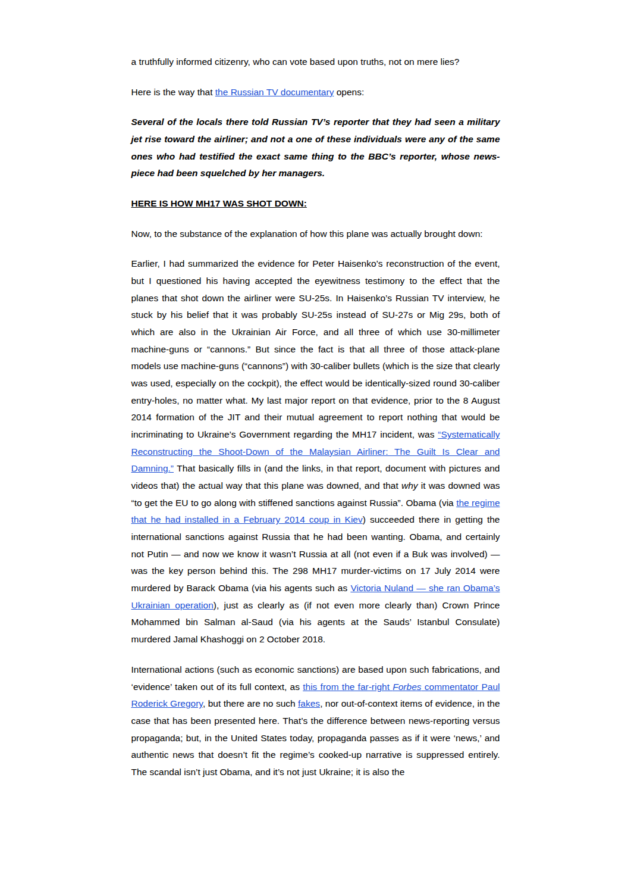a truthfully informed citizenry, who can vote based upon truths, not on mere lies?
Here is the way that the Russian TV documentary opens:
Several of the locals there told Russian TV’s reporter that they had seen a military jet rise toward the airliner; and not a one of these individuals were any of the same ones who had testified the exact same thing to the BBC’s reporter, whose news-piece had been squelched by her managers.
HERE IS HOW MH17 WAS SHOT DOWN:
Now, to the substance of the explanation of how this plane was actually brought down:
Earlier, I had summarized the evidence for Peter Haisenko’s reconstruction of the event, but I questioned his having accepted the eyewitness testimony to the effect that the planes that shot down the airliner were SU-25s. In Haisenko’s Russian TV interview, he stuck by his belief that it was probably SU-25s instead of SU-27s or Mig 29s, both of which are also in the Ukrainian Air Force, and all three of which use 30-millimeter machine-guns or “cannons.” But since the fact is that all three of those attack-plane models use machine-guns (“cannons”) with 30-caliber bullets (which is the size that clearly was used, especially on the cockpit), the effect would be identically-sized round 30-caliber entry-holes, no matter what. My last major report on that evidence, prior to the 8 August 2014 formation of the JIT and their mutual agreement to report nothing that would be incriminating to Ukraine’s Government regarding the MH17 incident, was “Systematically Reconstructing the Shoot-Down of the Malaysian Airliner: The Guilt Is Clear and Damning.” That basically fills in (and the links, in that report, document with pictures and videos that) the actual way that this plane was downed, and that why it was downed was “to get the EU to go along with stiffened sanctions against Russia”. Obama (via the regime that he had installed in a February 2014 coup in Kiev) succeeded there in getting the international sanctions against Russia that he had been wanting. Obama, and certainly not Putin — and now we know it wasn’t Russia at all (not even if a Buk was involved) — was the key person behind this. The 298 MH17 murder-victims on 17 July 2014 were murdered by Barack Obama (via his agents such as Victoria Nuland — she ran Obama’s Ukrainian operation), just as clearly as (if not even more clearly than) Crown Prince Mohammed bin Salman al-Saud (via his agents at the Sauds’ Istanbul Consulate) murdered Jamal Khashoggi on 2 October 2018.
International actions (such as economic sanctions) are based upon such fabrications, and ‘evidence’ taken out of its full context, as this from the far-right Forbes commentator Paul Roderick Gregory, but there are no such fakes, nor out-of-context items of evidence, in the case that has been presented here. That’s the difference between news-reporting versus propaganda; but, in the United States today, propaganda passes as if it were ‘news,’ and authentic news that doesn’t fit the regime’s cooked-up narrative is suppressed entirely. The scandal isn’t just Obama, and it’s not just Ukraine; it is also the